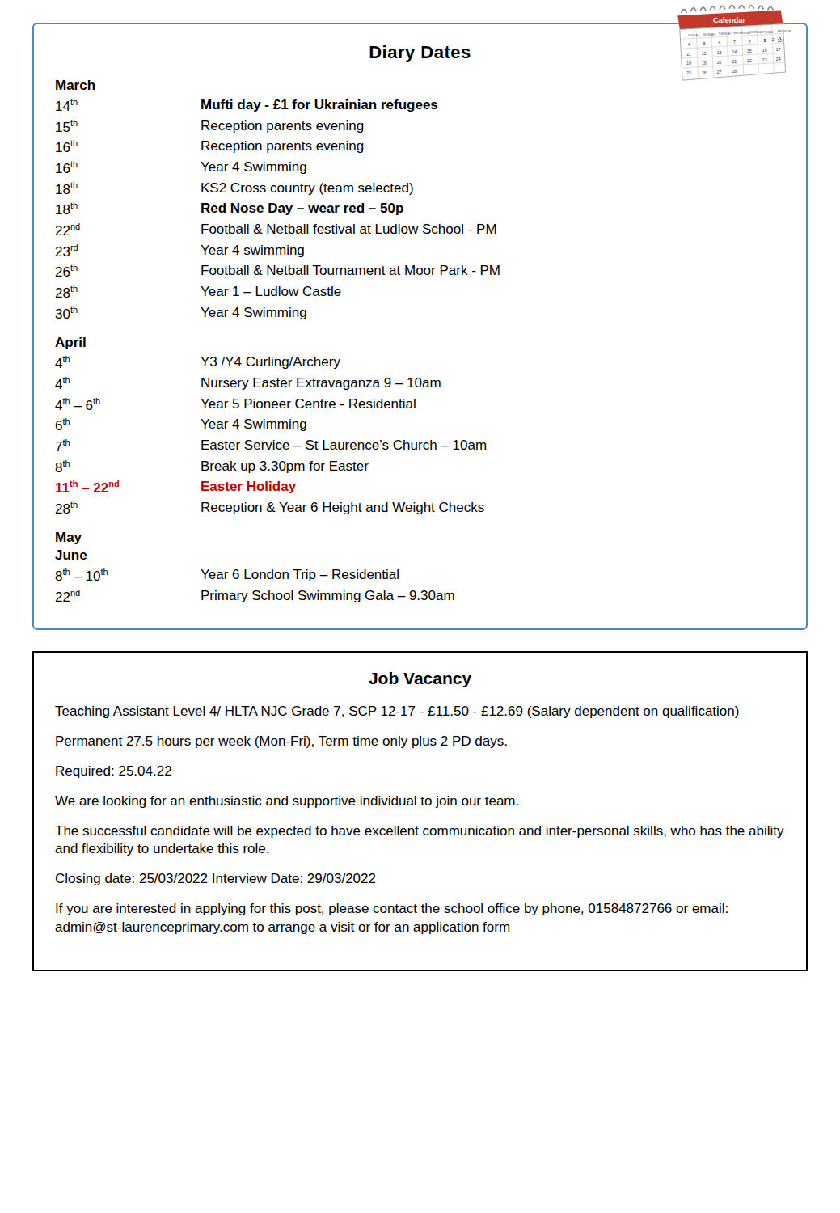Calendar SUNDAY MONDAY TUESDAY WEDNESDAY THURSDAY FRIDAY SATURDAY 123 456 789 10 111213 141516 17 181920 212223 24 252627 28
Diary Dates
March
| 14 th | Mufti day - £1 for Ukrainian refugees |
| 15 th | Reception parents evening |
| 16 th | Reception parents evening |
| 16 th | Year 4 Swimming |
| 18 th | KS2 Cross country (team selected) |
| 18 th | Red Nose Day – wear red – 50p |
| 22 nd | Football & Netball festival at Ludlow School - PM |
| 23 rd | Year 4 swimming |
| 26 th | Football & Netball Tournament at Moor Park - PM |
| 28 th | Year 1 – Ludlow Castle |
| 30 th | Year 4 Swimming |
April
| 4 th | Y3 /Y4 Curling/Archery |
| 4 th | Nursery Easter Extravaganza 9 – 10am |
| 4 th – 6 th | Year 5 Pioneer Centre - Residential |
| 6 th | Year 4 Swimming |
| 7 th | Easter Service – St Laurence’s Church – 10am |
| 8 th | Break up 3.30pm for Easter |
| 11 th – 22 nd | Easter Holiday |
| 28 th | Reception & Year 6 Height and Weight Checks |
May
June
| 8 th – 10 th | Year 6 London Trip – Residential |
| 22 nd | Primary School Swimming Gala – 9.30am |
Job Vacancy
Teaching Assistant Level 4/ HLTA NJC Grade 7, SCP 12-17 - £11.50 - £12.69 (Salary dependent on qualification)
Permanent 27.5 hours per week (Mon-Fri), Term time only plus 2 PD days.
Required: 25.04.22
We are looking for an enthusiastic and supportive individual to join our team.
The successful candidate will be expected to have excellent communication and inter-personal skills, who has the ability and flexibility to undertake this role.
Closing date: 25/03/2022 Interview Date: 29/03/2022
If you are interested in applying for this post, please contact the school office by phone, 01584872766 or email: admin@st-laurenceprimary.com to arrange a visit or for an application form